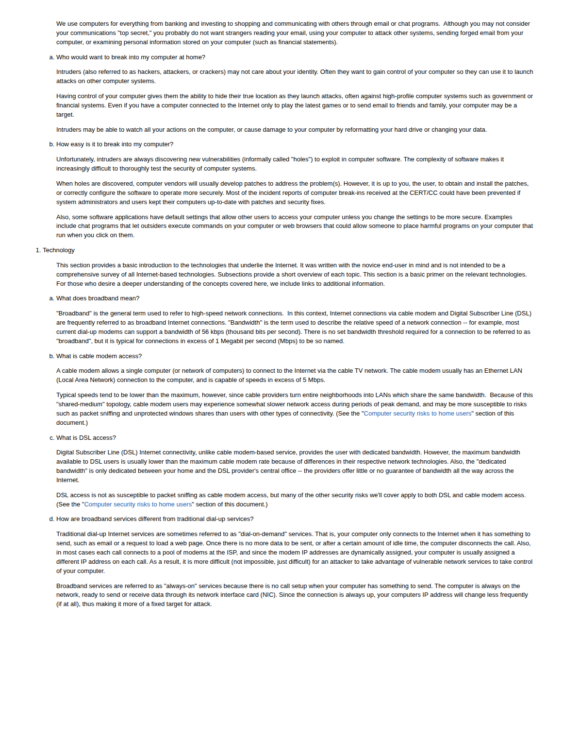We use computers for everything from banking and investing to shopping and communicating with others through email or chat programs. Although you may not consider your communications "top secret," you probably do not want strangers reading your email, using your computer to attack other systems, sending forged email from your computer, or examining personal information stored on your computer (such as financial statements).
Who would want to break into my computer at home?
Intruders (also referred to as hackers, attackers, or crackers) may not care about your identity. Often they want to gain control of your computer so they can use it to launch attacks on other computer systems.
Having control of your computer gives them the ability to hide their true location as they launch attacks, often against high-profile computer systems such as government or financial systems. Even if you have a computer connected to the Internet only to play the latest games or to send email to friends and family, your computer may be a target.
Intruders may be able to watch all your actions on the computer, or cause damage to your computer by reformatting your hard drive or changing your data.
How easy is it to break into my computer?
Unfortunately, intruders are always discovering new vulnerabilities (informally called "holes") to exploit in computer software. The complexity of software makes it increasingly difficult to thoroughly test the security of computer systems.
When holes are discovered, computer vendors will usually develop patches to address the problem(s). However, it is up to you, the user, to obtain and install the patches, or correctly configure the software to operate more securely. Most of the incident reports of computer break-ins received at the CERT/CC could have been prevented if system administrators and users kept their computers up-to-date with patches and security fixes.
Also, some software applications have default settings that allow other users to access your computer unless you change the settings to be more secure. Examples include chat programs that let outsiders execute commands on your computer or web browsers that could allow someone to place harmful programs on your computer that run when you click on them.
Technology
This section provides a basic introduction to the technologies that underlie the Internet. It was written with the novice end-user in mind and is not intended to be a comprehensive survey of all Internet-based technologies. Subsections provide a short overview of each topic. This section is a basic primer on the relevant technologies. For those who desire a deeper understanding of the concepts covered here, we include links to additional information.
What does broadband mean?
"Broadband" is the general term used to refer to high-speed network connections. In this context, Internet connections via cable modem and Digital Subscriber Line (DSL) are frequently referred to as broadband Internet connections. "Bandwidth" is the term used to describe the relative speed of a network connection -- for example, most current dial-up modems can support a bandwidth of 56 kbps (thousand bits per second). There is no set bandwidth threshold required for a connection to be referred to as "broadband", but it is typical for connections in excess of 1 Megabit per second (Mbps) to be so named.
What is cable modem access?
A cable modem allows a single computer (or network of computers) to connect to the Internet via the cable TV network. The cable modem usually has an Ethernet LAN (Local Area Network) connection to the computer, and is capable of speeds in excess of 5 Mbps.
Typical speeds tend to be lower than the maximum, however, since cable providers turn entire neighborhoods into LANs which share the same bandwidth. Because of this "shared-medium" topology, cable modem users may experience somewhat slower network access during periods of peak demand, and may be more susceptible to risks such as packet sniffing and unprotected windows shares than users with other types of connectivity. (See the "Computer security risks to home users" section of this document.)
What is DSL access?
Digital Subscriber Line (DSL) Internet connectivity, unlike cable modem-based service, provides the user with dedicated bandwidth. However, the maximum bandwidth available to DSL users is usually lower than the maximum cable modem rate because of differences in their respective network technologies. Also, the "dedicated bandwidth" is only dedicated between your home and the DSL provider's central office -- the providers offer little or no guarantee of bandwidth all the way across the Internet.
DSL access is not as susceptible to packet sniffing as cable modem access, but many of the other security risks we'll cover apply to both DSL and cable modem access. (See the "Computer security risks to home users" section of this document.)
How are broadband services different from traditional dial-up services?
Traditional dial-up Internet services are sometimes referred to as "dial-on-demand" services. That is, your computer only connects to the Internet when it has something to send, such as email or a request to load a web page. Once there is no more data to be sent, or after a certain amount of idle time, the computer disconnects the call. Also, in most cases each call connects to a pool of modems at the ISP, and since the modem IP addresses are dynamically assigned, your computer is usually assigned a different IP address on each call. As a result, it is more difficult (not impossible, just difficult) for an attacker to take advantage of vulnerable network services to take control of your computer.
Broadband services are referred to as "always-on" services because there is no call setup when your computer has something to send. The computer is always on the network, ready to send or receive data through its network interface card (NIC). Since the connection is always up, your computers IP address will change less frequently (if at all), thus making it more of a fixed target for attack.